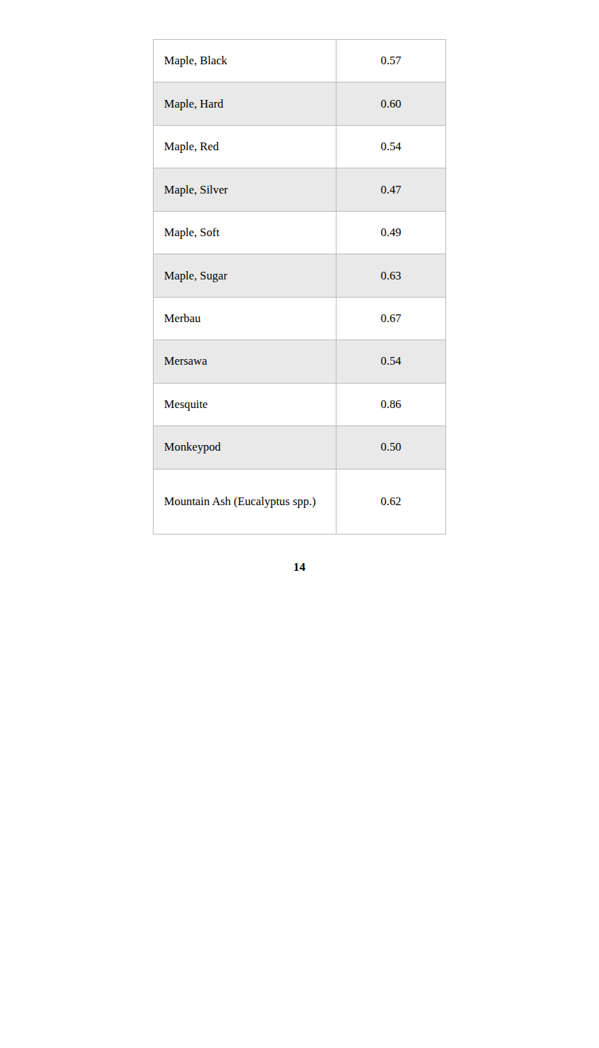| Maple, Black | 0.57 |
| Maple, Hard | 0.60 |
| Maple, Red | 0.54 |
| Maple, Silver | 0.47 |
| Maple, Soft | 0.49 |
| Maple, Sugar | 0.63 |
| Merbau | 0.67 |
| Mersawa | 0.54 |
| Mesquite | 0.86 |
| Monkeypod | 0.50 |
| Mountain Ash (Eucalyptus spp.) | 0.62 |
14